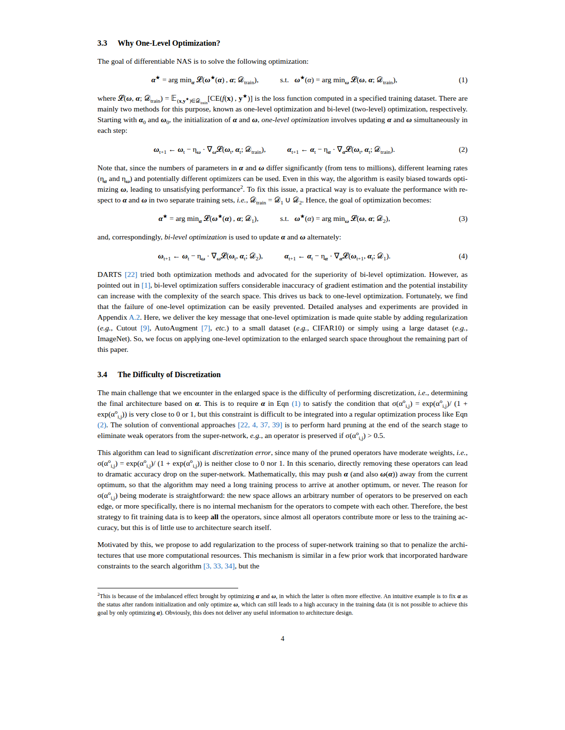3.3 Why One-Level Optimization?
The goal of differentiable NAS is to solve the following optimization:
α★ = arg minα 𝓛(ω★(α) , α; 𝒟train), s.t. ω★(α) = arg minω 𝓛(ω, α; 𝒟train),
(1)
where 𝓛(ω, α; 𝒟train) = 𝔼(x,y★)∈𝒟train[CE(f(x) , y★)] is the loss function computed in a specified training dataset. There are mainly two methods for this purpose, known as one-level optimization and bi-level (two-level) optimization, respectively. Starting with α0 and ω0, the initialization of α and ω, one-level optimization involves updating α and ω simultaneously in each step:
ωt+1 ← ωt − ηω · ∇ω𝓛(ωt, αt; 𝒟train), αt+1 ← αt − ηα · ∇α𝓛(ωt, αt; 𝒟train).
(2)
Note that, since the numbers of parameters in α and ω differ significantly (from tens to millions), different learning rates (ηα and ηω) and potentially different optimizers can be used. Even in this way, the algorithm is easily biased towards optimizing ω, leading to unsatisfying performance2. To fix this issue, a practical way is to evaluate the performance with respect to α and ω in two separate training sets, i.e., 𝒟train = 𝒟1 ∪ 𝒟2. Hence, the goal of optimization becomes:
α★ = arg minα 𝓛(ω★(α) , α; 𝒟1), s.t. ω★(α) = arg minω 𝓛(ω, α; 𝒟2),
(3)
and, correspondingly, bi-level optimization is used to update α and ω alternately:
ωt+1 ← ωt − ηω · ∇ω𝓛(ωt, αt; 𝒟2), αt+1 ← αt − ηα · ∇α𝓛(ωt+1, αt; 𝒟1).
(4)
DARTS [22] tried both optimization methods and advocated for the superiority of bi-level optimization. However, as pointed out in [1], bi-level optimization suffers considerable inaccuracy of gradient estimation and the potential instability can increase with the complexity of the search space. This drives us back to one-level optimization. Fortunately, we find that the failure of one-level optimization can be easily prevented. Detailed analyses and experiments are provided in Appendix A.2. Here, we deliver the key message that one-level optimization is made quite stable by adding regularization (e.g., Cutout [9], AutoAugment [7], etc.) to a small dataset (e.g., CIFAR10) or simply using a large dataset (e.g., ImageNet). So, we focus on applying one-level optimization to the enlarged search space throughout the remaining part of this paper.
3.4 The Difficulty of Discretization
The main challenge that we encounter in the enlarged space is the difficulty of performing discretization, i.e., determining the final architecture based on α. This is to require α in Eqn (1) to satisfy the condition that σ(αoi,j) = exp(αoi,j)/ (1 + exp(αoi,j)) is very close to 0 or 1, but this constraint is difficult to be integrated into a regular optimization process like Eqn (2). The solution of conventional approaches [22, 4, 37, 39] is to perform hard pruning at the end of the search stage to eliminate weak operators from the super-network, e.g., an operator is preserved if σ(αoi,j) > 0.5.
This algorithm can lead to significant discretization error, since many of the pruned operators have moderate weights, i.e., σ(αoi,j) = exp(αoi,j)/ (1 + exp(αoi,j)) is neither close to 0 nor 1. In this scenario, directly removing these operators can lead to dramatic accuracy drop on the super-network. Mathematically, this may push α (and also ω(α)) away from the current optimum, so that the algorithm may need a long training process to arrive at another optimum, or never. The reason for σ(αoi,j) being moderate is straightforward: the new space allows an arbitrary number of operators to be preserved on each edge, or more specifically, there is no internal mechanism for the operators to compete with each other. Therefore, the best strategy to fit training data is to keep all the operators, since almost all operators contribute more or less to the training accuracy, but this is of little use to architecture search itself.
Motivated by this, we propose to add regularization to the process of super-network training so that to penalize the architectures that use more computational resources. This mechanism is similar in a few prior work that incorporated hardware constraints to the search algorithm [3, 33, 34], but the
2This is because of the imbalanced effect brought by optimizing α and ω, in which the latter is often more effective. An intuitive example is to fix α as the status after random initialization and only optimize ω, which can still leads to a high accuracy in the training data (it is not possible to achieve this goal by only optimizing α). Obviously, this does not deliver any useful information to architecture design.
4